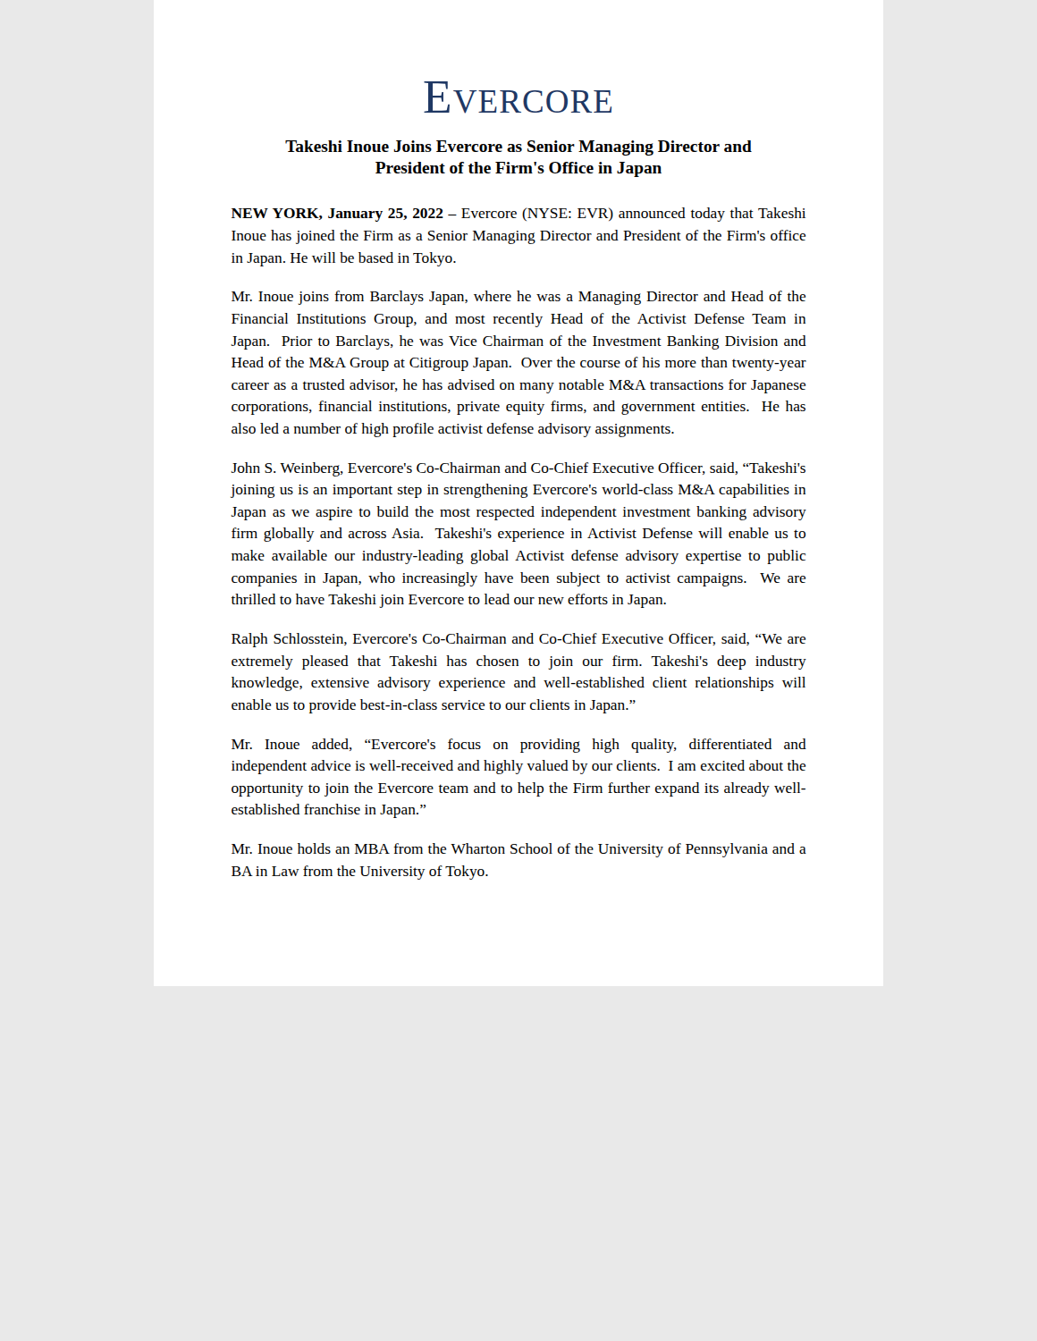Evercore
Takeshi Inoue Joins Evercore as Senior Managing Director and
President of the Firm's Office in Japan
NEW YORK, January 25, 2022 – Evercore (NYSE: EVR) announced today that Takeshi Inoue has joined the Firm as a Senior Managing Director and President of the Firm's office in Japan. He will be based in Tokyo.
Mr. Inoue joins from Barclays Japan, where he was a Managing Director and Head of the Financial Institutions Group, and most recently Head of the Activist Defense Team in Japan. Prior to Barclays, he was Vice Chairman of the Investment Banking Division and Head of the M&A Group at Citigroup Japan. Over the course of his more than twenty-year career as a trusted advisor, he has advised on many notable M&A transactions for Japanese corporations, financial institutions, private equity firms, and government entities. He has also led a number of high profile activist defense advisory assignments.
John S. Weinberg, Evercore's Co-Chairman and Co-Chief Executive Officer, said, “Takeshi's joining us is an important step in strengthening Evercore's world-class M&A capabilities in Japan as we aspire to build the most respected independent investment banking advisory firm globally and across Asia. Takeshi's experience in Activist Defense will enable us to make available our industry-leading global Activist defense advisory expertise to public companies in Japan, who increasingly have been subject to activist campaigns. We are thrilled to have Takeshi join Evercore to lead our new efforts in Japan.
Ralph Schlosstein, Evercore's Co-Chairman and Co-Chief Executive Officer, said, “We are extremely pleased that Takeshi has chosen to join our firm. Takeshi's deep industry knowledge, extensive advisory experience and well-established client relationships will enable us to provide best-in-class service to our clients in Japan.”
Mr. Inoue added, “Evercore's focus on providing high quality, differentiated and independent advice is well-received and highly valued by our clients. I am excited about the opportunity to join the Evercore team and to help the Firm further expand its already well-established franchise in Japan.”
Mr. Inoue holds an MBA from the Wharton School of the University of Pennsylvania and a BA in Law from the University of Tokyo.